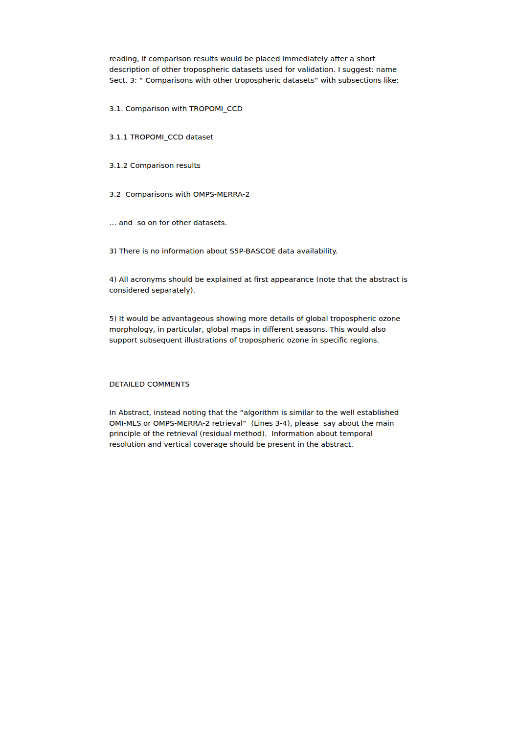reading, if comparison results would be placed immediately after a short description of other tropospheric datasets used for validation. I suggest: name Sect. 3: “ Comparisons with other tropospheric datasets” with subsections like:
3.1. Comparison with TROPOMI_CCD
3.1.1 TROPOMI_CCD dataset
3.1.2 Comparison results
3.2 Comparisons with OMPS-MERRA-2
… and so on for other datasets.
3) There is no information about S5P-BASCOE data availability.
4) All acronyms should be explained at first appearance (note that the abstract is considered separately).
5) It would be advantageous showing more details of global tropospheric ozone morphology, in particular, global maps in different seasons. This would also support subsequent illustrations of tropospheric ozone in specific regions.
DETAILED COMMENTS
In Abstract, instead noting that the “algorithm is similar to the well established OMI-MLS or OMPS-MERRA-2 retrieval” (Lines 3-4), please say about the main principle of the retrieval (residual method). Information about temporal resolution and vertical coverage should be present in the abstract.